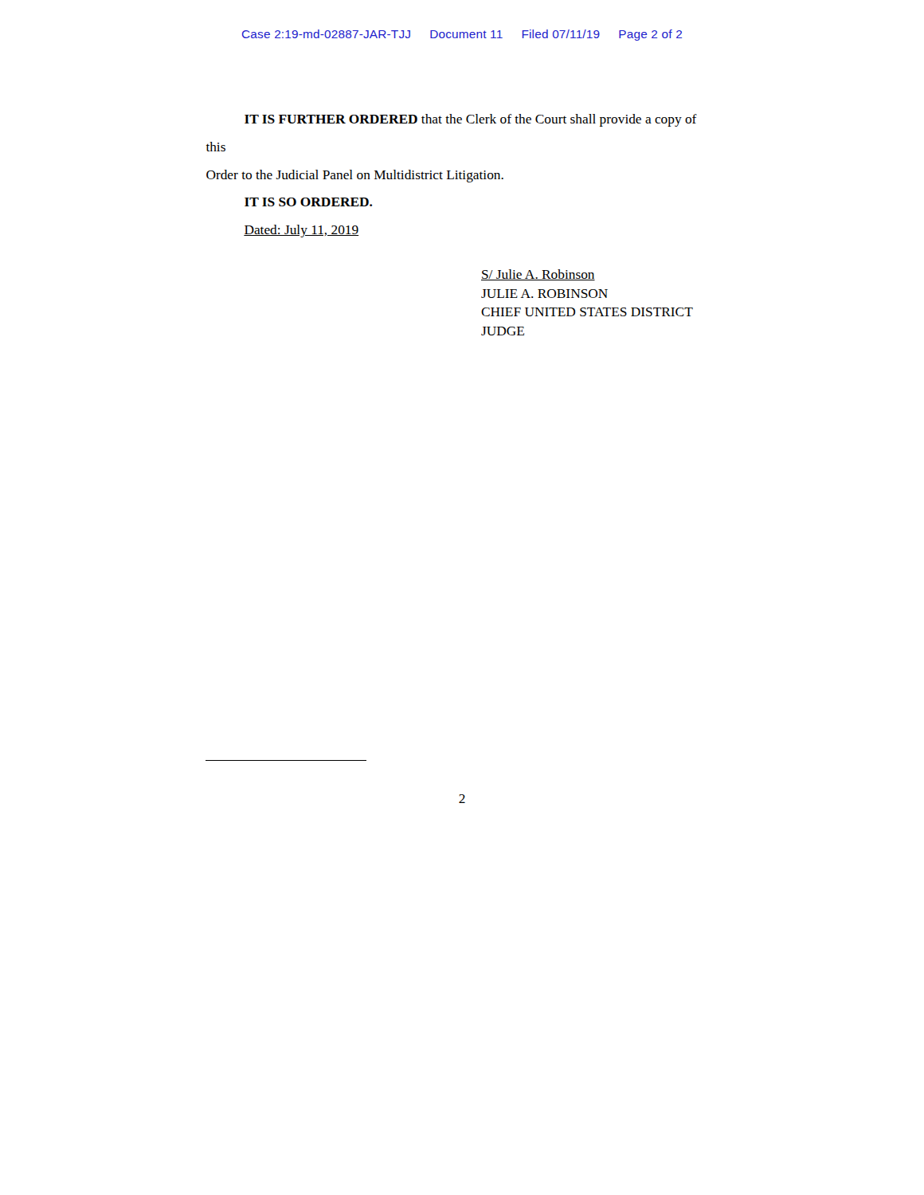Case 2:19-md-02887-JAR-TJJ Document 11 Filed 07/11/19 Page 2 of 2
IT IS FURTHER ORDERED that the Clerk of the Court shall provide a copy of this
Order to the Judicial Panel on Multidistrict Litigation.
IT IS SO ORDERED.
Dated: July 11, 2019
S/ Julie A. Robinson
JULIE A. ROBINSON
CHIEF UNITED STATES DISTRICT JUDGE
2